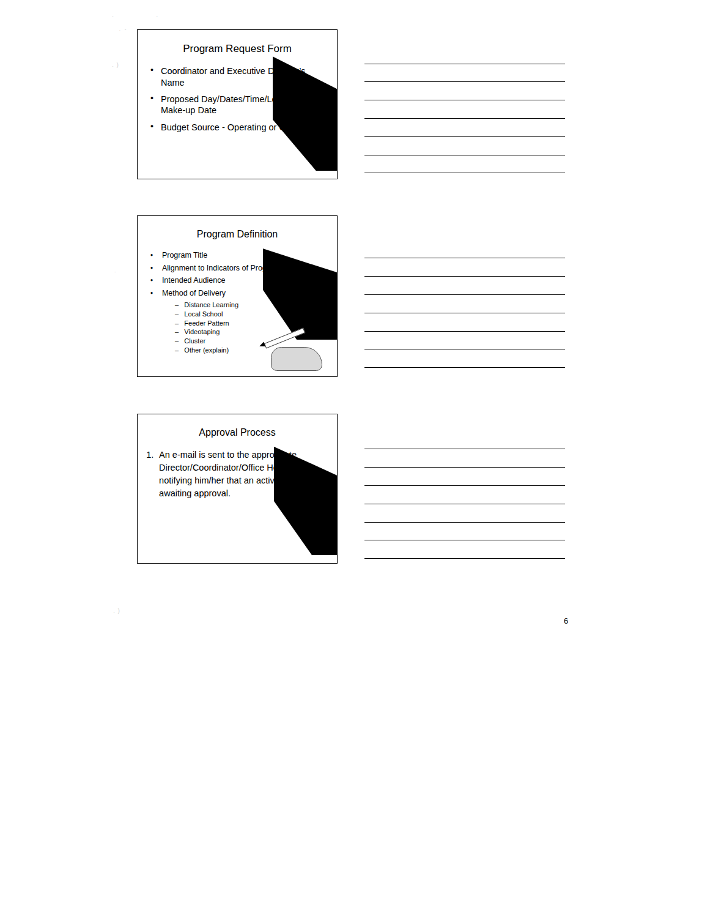. .
. -
. )
.
. )
Program Request Form
Coordinator and Executive Director’s Name
Proposed Day/Dates/Time/Location with Make-up Date
Budget Source - Operating or Grant
Program Definition
Program Title
Alignment to Indicators of Progress
Intended Audience
Method of Delivery
Distance Learning
Local School
Feeder Pattern
Videotaping
Cluster
Other (explain)
Approval Process
An e-mail is sent to the appropriate Director/Coordinator/Office Head notifying him/her that an activity is awaiting approval.
6